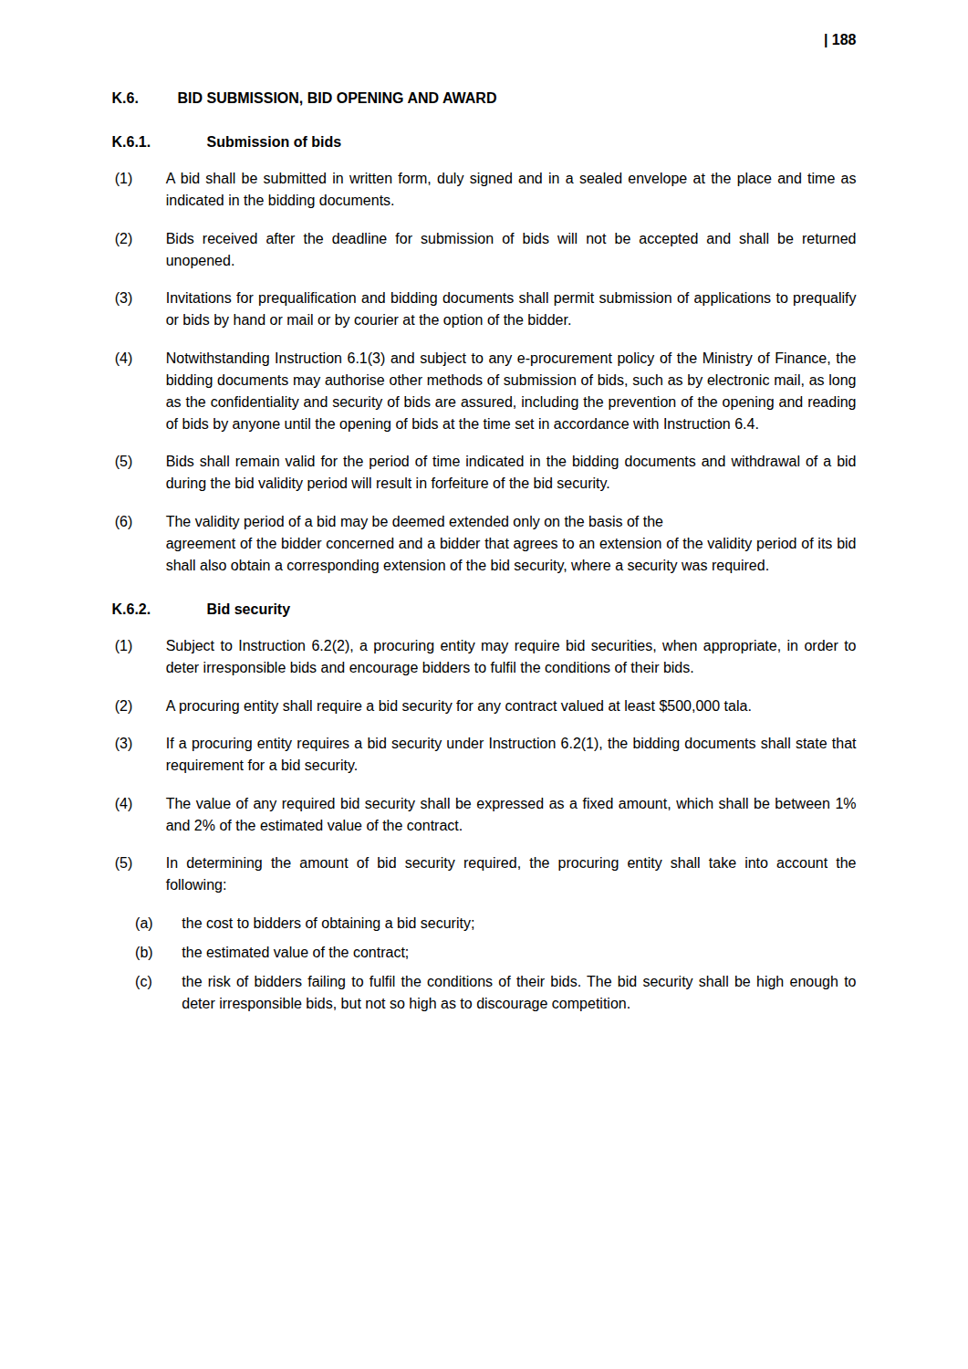| 188
K.6. BID SUBMISSION, BID OPENING AND AWARD
K.6.1. Submission of bids
(1)
A bid shall be submitted in written form, duly signed and in a sealed envelope at the place and time as indicated in the bidding documents.
(2)
Bids received after the deadline for submission of bids will not be accepted and shall be returned unopened.
(3)
Invitations for prequalification and bidding documents shall permit submission of applications to prequalify or bids by hand or mail or by courier at the option of the bidder.
(4)
Notwithstanding Instruction 6.1(3) and subject to any e-procurement policy of the Ministry of Finance, the bidding documents may authorise other methods of submission of bids, such as by electronic mail, as long as the confidentiality and security of bids are assured, including the prevention of the opening and reading of bids by anyone until the opening of bids at the time set in accordance with Instruction 6.4.
(5)
Bids shall remain valid for the period of time indicated in the bidding documents and withdrawal of a bid during the bid validity period will result in forfeiture of the bid security.
(6)
The validity period of a bid may be deemed extended only on the basis of the
agreement of the bidder concerned and a bidder that agrees to an extension of the validity period of its bid shall also obtain a corresponding extension of the bid security, where a security was required.
K.6.2. Bid security
(1)
Subject to Instruction 6.2(2), a procuring entity may require bid securities, when appropriate, in order to deter irresponsible bids and encourage bidders to fulfil the conditions of their bids.
(2)
A procuring entity shall require a bid security for any contract valued at least $500,000 tala.
(3)
If a procuring entity requires a bid security under Instruction 6.2(1), the bidding documents shall state that requirement for a bid security.
(4)
The value of any required bid security shall be expressed as a fixed amount, which shall be between 1% and 2% of the estimated value of the contract.
(5)
In determining the amount of bid security required, the procuring entity shall take into account the following:
(a)
the cost to bidders of obtaining a bid security;
(b)
the estimated value of the contract;
(c)
the risk of bidders failing to fulfil the conditions of their bids. The bid security shall be high enough to deter irresponsible bids, but not so high as to discourage competition.